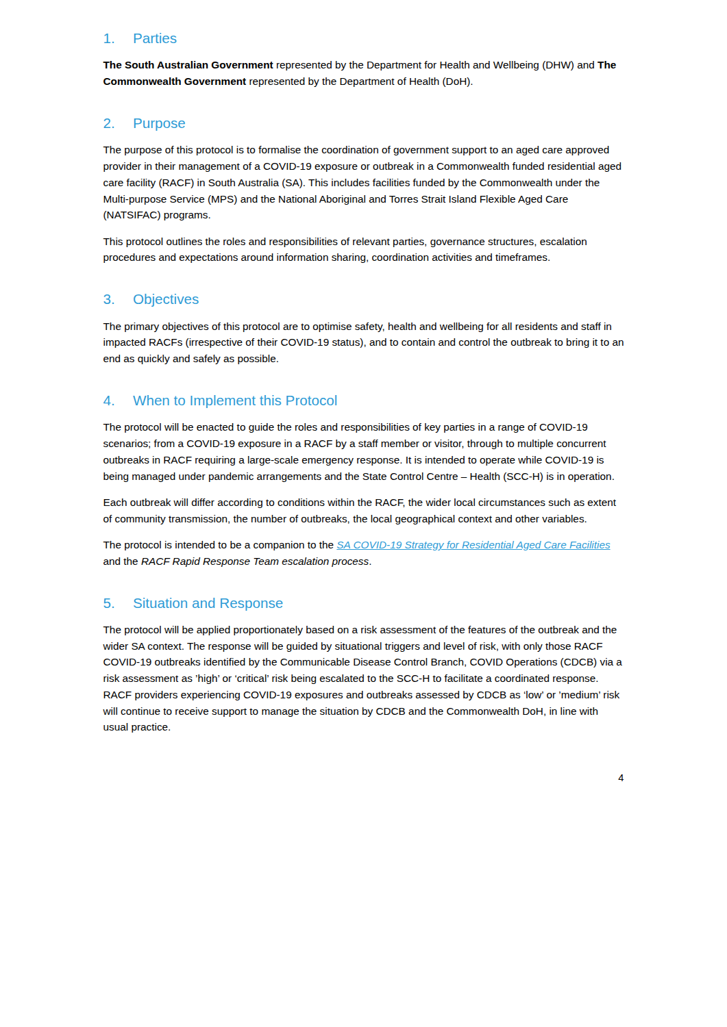1. Parties
The South Australian Government represented by the Department for Health and Wellbeing (DHW) and The Commonwealth Government represented by the Department of Health (DoH).
2. Purpose
The purpose of this protocol is to formalise the coordination of government support to an aged care approved provider in their management of a COVID-19 exposure or outbreak in a Commonwealth funded residential aged care facility (RACF) in South Australia (SA). This includes facilities funded by the Commonwealth under the Multi-purpose Service (MPS) and the National Aboriginal and Torres Strait Island Flexible Aged Care (NATSIFAC) programs.
This protocol outlines the roles and responsibilities of relevant parties, governance structures, escalation procedures and expectations around information sharing, coordination activities and timeframes.
3. Objectives
The primary objectives of this protocol are to optimise safety, health and wellbeing for all residents and staff in impacted RACFs (irrespective of their COVID-19 status), and to contain and control the outbreak to bring it to an end as quickly and safely as possible.
4. When to Implement this Protocol
The protocol will be enacted to guide the roles and responsibilities of key parties in a range of COVID-19 scenarios; from a COVID-19 exposure in a RACF by a staff member or visitor, through to multiple concurrent outbreaks in RACF requiring a large-scale emergency response. It is intended to operate while COVID-19 is being managed under pandemic arrangements and the State Control Centre – Health (SCC-H) is in operation.
Each outbreak will differ according to conditions within the RACF, the wider local circumstances such as extent of community transmission, the number of outbreaks, the local geographical context and other variables.
The protocol is intended to be a companion to the SA COVID-19 Strategy for Residential Aged Care Facilities and the RACF Rapid Response Team escalation process.
5. Situation and Response
The protocol will be applied proportionately based on a risk assessment of the features of the outbreak and the wider SA context. The response will be guided by situational triggers and level of risk, with only those RACF COVID-19 outbreaks identified by the Communicable Disease Control Branch, COVID Operations (CDCB) via a risk assessment as ’high’ or ‘critical’ risk being escalated to the SCC-H to facilitate a coordinated response. RACF providers experiencing COVID-19 exposures and outbreaks assessed by CDCB as ‘low’ or ’medium’ risk will continue to receive support to manage the situation by CDCB and the Commonwealth DoH, in line with usual practice.
4